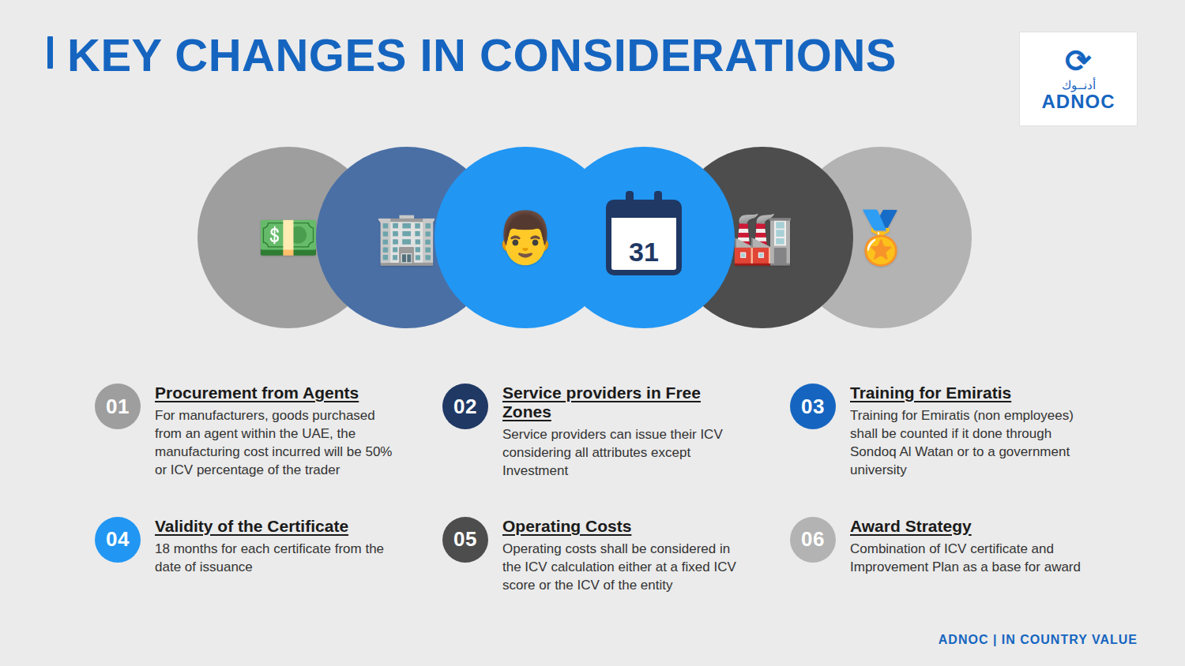Key Changes in Considerations
⟳ أدنــوك ADNOC
💵
🏢
👨
31
🏭
🏅
01
Procurement from Agents
For manufacturers, goods purchased from an agent within the UAE, the manufacturing cost incurred will be 50% or ICV percentage of the trader
02
Service providers in Free Zones
Service providers can issue their ICV considering all attributes except Investment
03
Training for Emiratis
Training for Emiratis (non employees) shall be counted if it done through Sondoq Al Watan or to a government university
04
Validity of the Certificate
18 months for each certificate from the date of issuance
05
Operating Costs
Operating costs shall be considered in the ICV calculation either at a fixed ICV score or the ICV of the entity
06
Award Strategy
Combination of ICV certificate and Improvement Plan as a base for award
ADNOC | IN COUNTRY VALUE